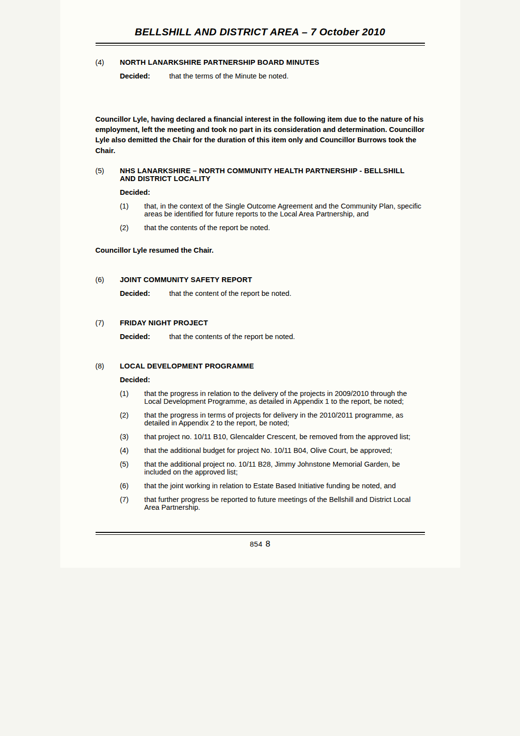BELLSHILL AND DISTRICT AREA – 7 October 2010
(4)
NORTH LANARKSHIRE PARTNERSHIP BOARD MINUTES
Decided: that the terms of the Minute be noted.
Councillor Lyle, having declared a financial interest in the following item due to the nature of his employment, left the meeting and took no part in its consideration and determination. Councillor Lyle also demitted the Chair for the duration of this item only and Councillor Burrows took the Chair.
(5)
NHS LANARKSHIRE – NORTH COMMUNITY HEALTH PARTNERSHIP - BELLSHILL
AND DISTRICT LOCALITY
Decided:
(1)
that, in the context of the Single Outcome Agreement and the Community Plan, specific areas be identified for future reports to the Local Area Partnership, and
(2)
that the contents of the report be noted.
Councillor Lyle resumed the Chair.
(6)
JOINT COMMUNITY SAFETY REPORT
Decided: that the content of the report be noted.
(7)
FRIDAY NIGHT PROJECT
Decided: that the contents of the report be noted.
(8)
LOCAL DEVELOPMENT PROGRAMME
Decided:
(1)
that the progress in relation to the delivery of the projects in 2009/2010 through the Local Development Programme, as detailed in Appendix 1 to the report, be noted;
(2)
that the progress in terms of projects for delivery in the 2010/2011 programme, as detailed in Appendix 2 to the report, be noted;
(3)
that project no. 10/11 B10, Glencalder Crescent, be removed from the approved list;
(4)
that the additional budget for project No. 10/11 B04, Olive Court, be approved;
(5)
that the additional project no. 10/11 B28, Jimmy Johnstone Memorial Garden, be included on the approved list;
(6)
that the joint working in relation to Estate Based Initiative funding be noted, and
(7)
that further progress be reported to future meetings of the Bellshill and District Local Area Partnership.
8548